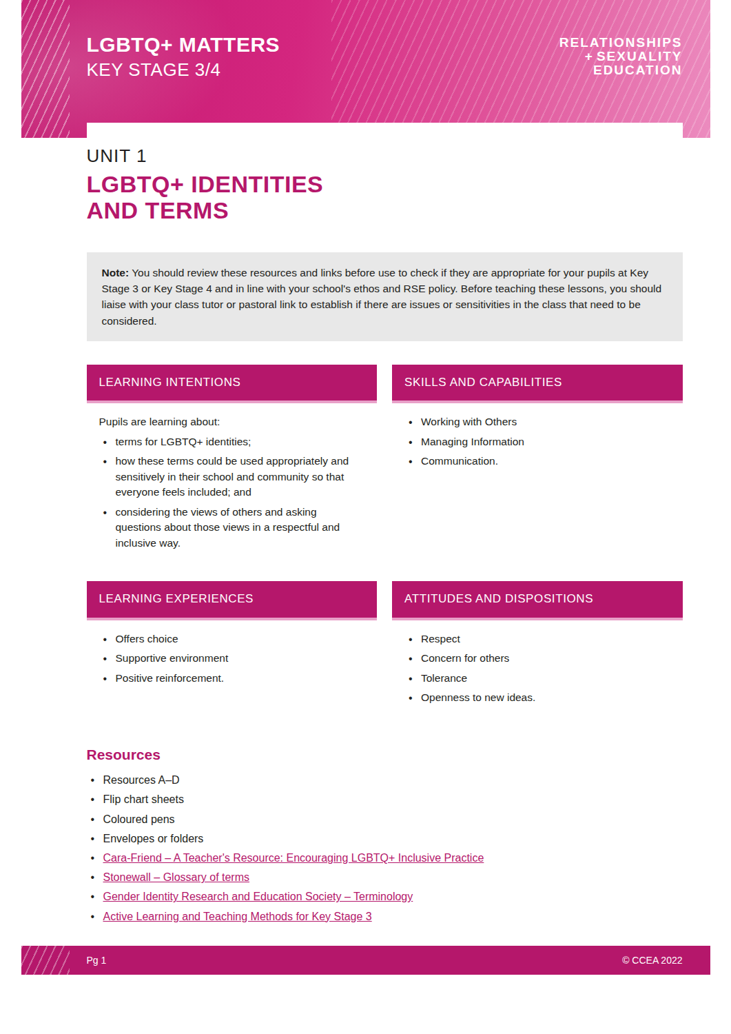LGBTQ+ MATTERS
KEY STAGE 3/4
RELATIONSHIPS
+SEXUALITY
EDUCATION
UNIT 1
LGBTQ+ IDENTITIES
AND TERMS
Note: You should review these resources and links before use to check if they are appropriate for your pupils at Key Stage 3 or Key Stage 4 and in line with your school's ethos and RSE policy. Before teaching these lessons, you should liaise with your class tutor or pastoral link to establish if there are issues or sensitivities in the class that need to be considered.
LEARNING INTENTIONS
Pupils are learning about:
terms for LGBTQ+ identities;
how these terms could be used appropriately and sensitively in their school and community so that everyone feels included; and
considering the views of others and asking questions about those views in a respectful and inclusive way.
SKILLS AND CAPABILITIES
Working with Others
Managing Information
Communication.
LEARNING EXPERIENCES
Offers choice
Supportive environment
Positive reinforcement.
ATTITUDES AND DISPOSITIONS
Respect
Concern for others
Tolerance
Openness to new ideas.
Resources
Resources A–D
Flip chart sheets
Coloured pens
Envelopes or folders
Cara-Friend – A Teacher's Resource: Encouraging LGBTQ+ Inclusive Practice
Stonewall – Glossary of terms
Gender Identity Research and Education Society – Terminology
Active Learning and Teaching Methods for Key Stage 3
Pg 1 © CCEA 2022